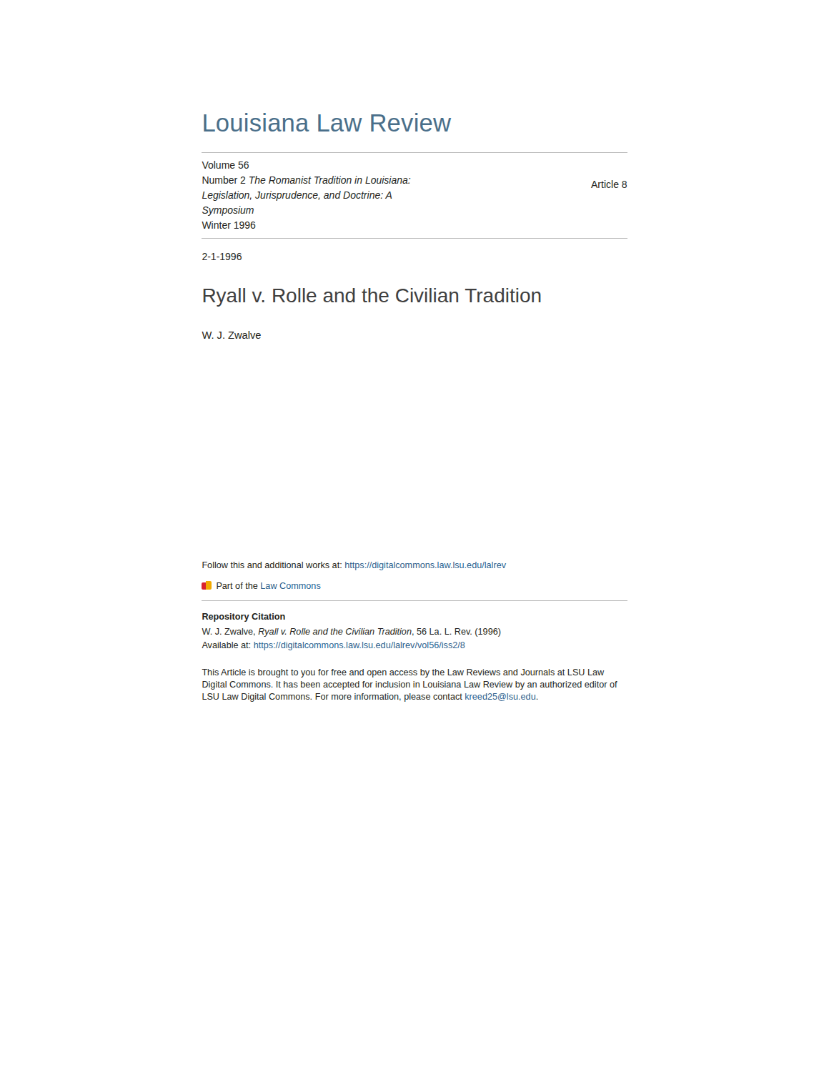Louisiana Law Review
Volume 56
Number 2 The Romanist Tradition in Louisiana:
Legislation, Jurisprudence, and Doctrine: A
Symposium
Winter 1996
Article 8
2-1-1996
Ryall v. Rolle and the Civilian Tradition
W. J. Zwalve
Follow this and additional works at: https://digitalcommons.law.lsu.edu/lalrev
Part of the Law Commons
Repository Citation
W. J. Zwalve, Ryall v. Rolle and the Civilian Tradition, 56 La. L. Rev. (1996)
Available at: https://digitalcommons.law.lsu.edu/lalrev/vol56/iss2/8
This Article is brought to you for free and open access by the Law Reviews and Journals at LSU Law Digital Commons. It has been accepted for inclusion in Louisiana Law Review by an authorized editor of LSU Law Digital Commons. For more information, please contact kreed25@lsu.edu.